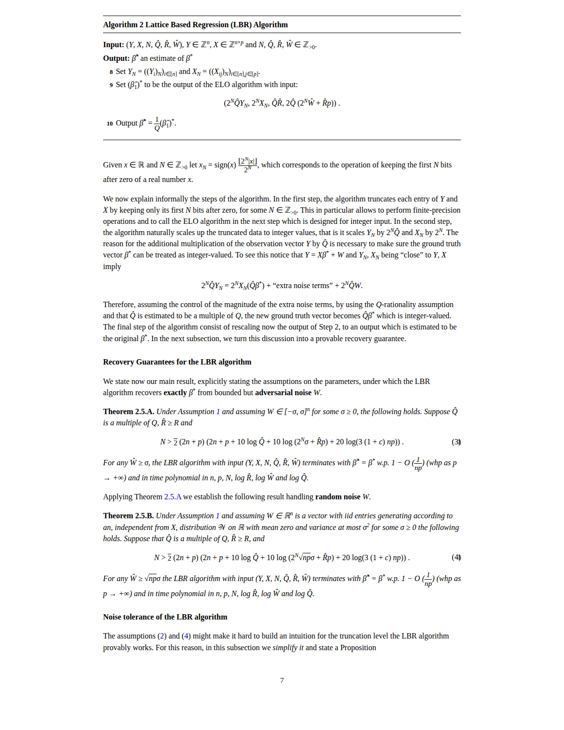Algorithm 2 Lattice Based Regression (LBR) Algorithm
Input: (Y, X, N, Q̂, R̂, Ŵ), Y ∈ ℤn, X ∈ ℤn×p and N, Q̂, R̂, Ŵ ∈ ℤ>0.
Output: β̂* an estimate of β*
8 Set YN = ((Yi)N)i∈[n] and XN = ((Xij)N)i∈[n],j∈[p].
9 Set (β̂1)* to be the output of the ELO algorithm with input:
(2NQ̂YN, 2NXN, Q̂R̂, 2Q̂ (2NŴ + R̂p)) .
10 Output β̂* = 1 Q(β̂1)*.
Given x ∈ ℝ and N ∈ ℤ>0 let xN = sign(x) ⌊2N|x|⌋2N, which corresponds to the operation of keeping the first N bits after zero of a real number x.
We now explain informally the steps of the algorithm. In the first step, the algorithm truncates each entry of Y and X by keeping only its first N bits after zero, for some N ∈ ℤ>0. This in particular allows to perform finite-precision operations and to call the ELO algorithm in the next step which is designed for integer input. In the second step, the algorithm naturally scales up the truncated data to integer values, that is it scales YN by 2NQ̂ and XN by 2N. The reason for the additional multiplication of the observation vector Y by Q̂ is necessary to make sure the ground truth vector β* can be treated as integer-valued. To see this notice that Y = Xβ* + W and YN, XN being “close” to Y, X imply
2NQ̂YN = 2NXN(Q̂β*) + “extra noise terms” + 2NQ̂W.
Therefore, assuming the control of the magnitude of the extra noise terms, by using the Q-rationality assumption and that Q̂ is estimated to be a multiple of Q, the new ground truth vector becomes Q̂β* which is integer-valued. The final step of the algorithm consist of rescaling now the output of Step 2, to an output which is estimated to be the original β*. In the next subsection, we turn this discussion into a provable recovery guarantee.
Recovery Guarantees for the LBR algorithm
We state now our main result, explicitly stating the assumptions on the parameters, under which the LBR algorithm recovers exactly β* from bounded but adversarial noise W.
Theorem 2.5.A. Under Assumption 1 and assuming W ∈ [−σ, σ]n for some σ ≥ 0, the following holds. Suppose Q̂ is a multiple of Q, R̂ ≥ R and
N > 12 (2n + p) (2n + p + 10 log Q̂ + 10 log (2Nσ + R̂p) + 20 log(3 (1 + c) np)) . (3)
For any Ŵ ≥ σ, the LBR algorithm with input (Y, X, N, Q̂, R̂, Ŵ) terminates with β̂* = β* w.p. 1 − O (1 np) (whp as p → +∞) and in time polynomial in n, p, N, log R̂, log Ŵ and log Q̂.
Applying Theorem 2.5.A we establish the following result handling random noise W.
Theorem 2.5.B. Under Assumption 1 and assuming W ∈ ℝn is a vector with iid entries generating according to an, independent from X, distribution 𝒲 on ℝ with mean zero and variance at most σ2 for some σ ≥ 0 the following holds. Suppose that Q̂ is a multiple of Q, R̂ ≥ R, and
N > 12 (2n + p) (2n + p + 10 log Q̂ + 10 log (2N√np σ + R̂p) + 20 log(3 (1 + c) np)) . (4)
For any Ŵ ≥ √np σ the LBR algorithm with input (Y, X, N, Q̂, R̂, Ŵ) terminates with β̂* = β* w.p. 1 − O (1 np) (whp as p → +∞) and in time polynomial in n, p, N, log R̂, log Ŵ and log Q̂.
Noise tolerance of the LBR algorithm
The assumptions (2) and (4) might make it hard to build an intuition for the truncation level the LBR algorithm provably works. For this reason, in this subsection we simplify it and state a Proposition
7